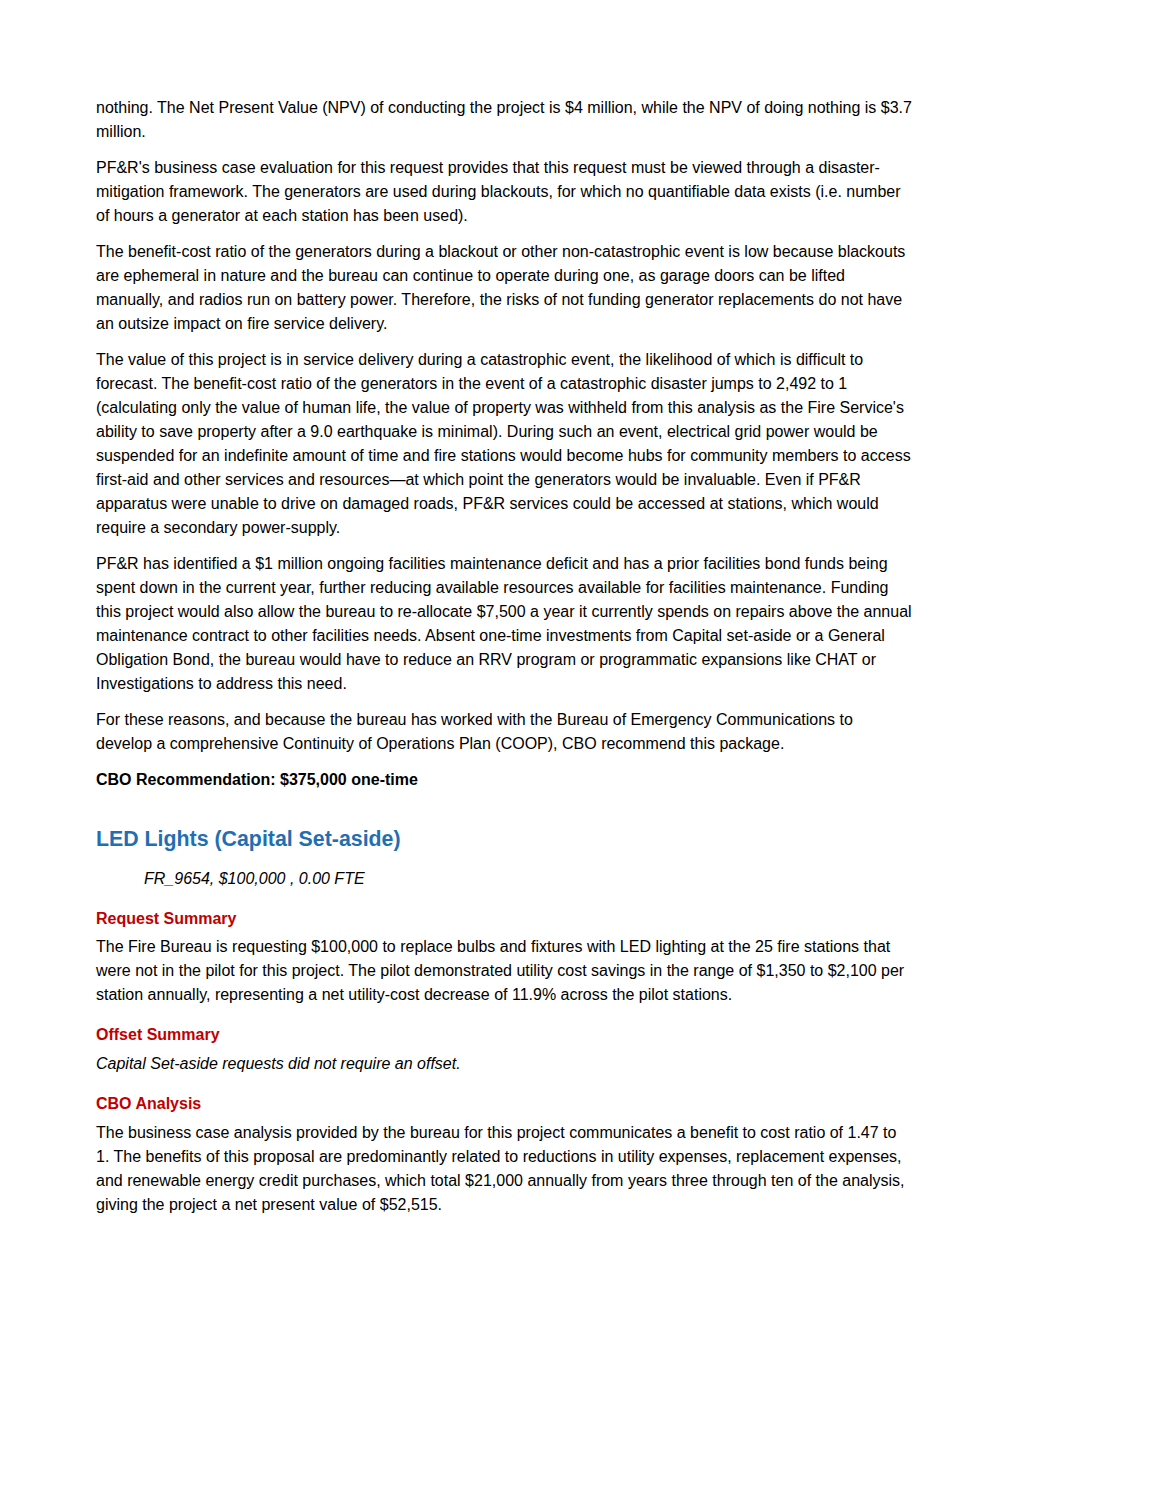nothing. The Net Present Value (NPV) of conducting the project is $4 million, while the NPV of doing nothing is $3.7 million.
PF&R's business case evaluation for this request provides that this request must be viewed through a disaster-mitigation framework. The generators are used during blackouts, for which no quantifiable data exists (i.e. number of hours a generator at each station has been used).
The benefit-cost ratio of the generators during a blackout or other non-catastrophic event is low because blackouts are ephemeral in nature and the bureau can continue to operate during one, as garage doors can be lifted manually, and radios run on battery power. Therefore, the risks of not funding generator replacements do not have an outsize impact on fire service delivery.
The value of this project is in service delivery during a catastrophic event, the likelihood of which is difficult to forecast. The benefit-cost ratio of the generators in the event of a catastrophic disaster jumps to 2,492 to 1 (calculating only the value of human life, the value of property was withheld from this analysis as the Fire Service's ability to save property after a 9.0 earthquake is minimal). During such an event, electrical grid power would be suspended for an indefinite amount of time and fire stations would become hubs for community members to access first-aid and other services and resources—at which point the generators would be invaluable. Even if PF&R apparatus were unable to drive on damaged roads, PF&R services could be accessed at stations, which would require a secondary power-supply.
PF&R has identified a $1 million ongoing facilities maintenance deficit and has a prior facilities bond funds being spent down in the current year, further reducing available resources available for facilities maintenance. Funding this project would also allow the bureau to re-allocate $7,500 a year it currently spends on repairs above the annual maintenance contract to other facilities needs. Absent one-time investments from Capital set-aside or a General Obligation Bond, the bureau would have to reduce an RRV program or programmatic expansions like CHAT or Investigations to address this need.
For these reasons, and because the bureau has worked with the Bureau of Emergency Communications to develop a comprehensive Continuity of Operations Plan (COOP), CBO recommend this package.
CBO Recommendation: $375,000 one-time
LED Lights (Capital Set-aside)
FR_9654, $100,000 , 0.00 FTE
Request Summary
The Fire Bureau is requesting $100,000 to replace bulbs and fixtures with LED lighting at the 25 fire stations that were not in the pilot for this project. The pilot demonstrated utility cost savings in the range of $1,350 to $2,100 per station annually, representing a net utility-cost decrease of 11.9% across the pilot stations.
Offset Summary
Capital Set-aside requests did not require an offset.
CBO Analysis
The business case analysis provided by the bureau for this project communicates a benefit to cost ratio of 1.47 to 1. The benefits of this proposal are predominantly related to reductions in utility expenses, replacement expenses, and renewable energy credit purchases, which total $21,000 annually from years three through ten of the analysis, giving the project a net present value of $52,515.